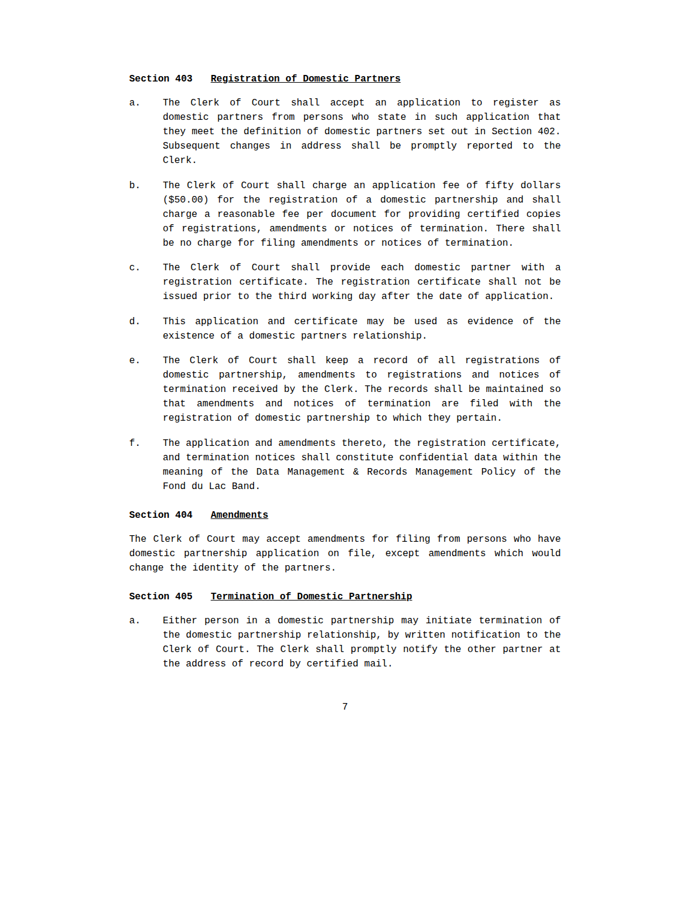Section 403 Registration of Domestic Partners
a. The Clerk of Court shall accept an application to register as domestic partners from persons who state in such application that they meet the definition of domestic partners set out in Section 402. Subsequent changes in address shall be promptly reported to the Clerk.
b. The Clerk of Court shall charge an application fee of fifty dollars ($50.00) for the registration of a domestic partnership and shall charge a reasonable fee per document for providing certified copies of registrations, amendments or notices of termination. There shall be no charge for filing amendments or notices of termination.
c. The Clerk of Court shall provide each domestic partner with a registration certificate. The registration certificate shall not be issued prior to the third working day after the date of application.
d. This application and certificate may be used as evidence of the existence of a domestic partners relationship.
e. The Clerk of Court shall keep a record of all registrations of domestic partnership, amendments to registrations and notices of termination received by the Clerk. The records shall be maintained so that amendments and notices of termination are filed with the registration of domestic partnership to which they pertain.
f. The application and amendments thereto, the registration certificate, and termination notices shall constitute confidential data within the meaning of the Data Management & Records Management Policy of the Fond du Lac Band.
Section 404 Amendments
The Clerk of Court may accept amendments for filing from persons who have domestic partnership application on file, except amendments which would change the identity of the partners.
Section 405 Termination of Domestic Partnership
a. Either person in a domestic partnership may initiate termination of the domestic partnership relationship, by written notification to the Clerk of Court. The Clerk shall promptly notify the other partner at the address of record by certified mail.
7